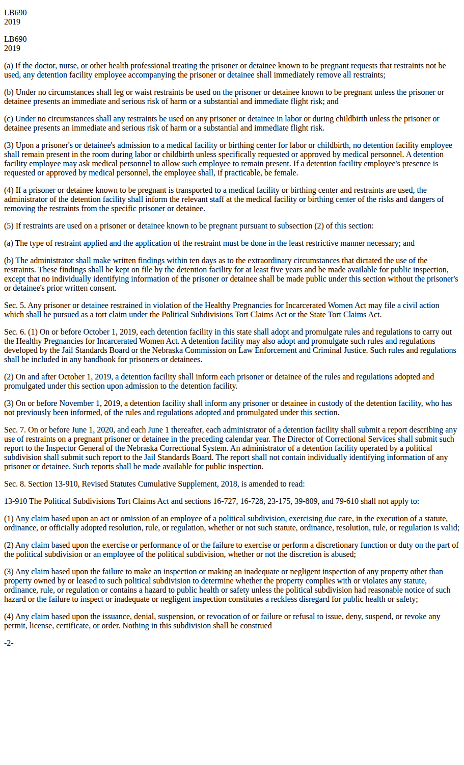LB690
2019
LB690
2019
(a) If the doctor, nurse, or other health professional treating the prisoner or detainee known to be pregnant requests that restraints not be used, any detention facility employee accompanying the prisoner or detainee shall immediately remove all restraints;
(b) Under no circumstances shall leg or waist restraints be used on the prisoner or detainee known to be pregnant unless the prisoner or detainee presents an immediate and serious risk of harm or a substantial and immediate flight risk; and
(c) Under no circumstances shall any restraints be used on any prisoner or detainee in labor or during childbirth unless the prisoner or detainee presents an immediate and serious risk of harm or a substantial and immediate flight risk.
(3) Upon a prisoner's or detainee's admission to a medical facility or birthing center for labor or childbirth, no detention facility employee shall remain present in the room during labor or childbirth unless specifically requested or approved by medical personnel. A detention facility employee may ask medical personnel to allow such employee to remain present. If a detention facility employee's presence is requested or approved by medical personnel, the employee shall, if practicable, be female.
(4) If a prisoner or detainee known to be pregnant is transported to a medical facility or birthing center and restraints are used, the administrator of the detention facility shall inform the relevant staff at the medical facility or birthing center of the risks and dangers of removing the restraints from the specific prisoner or detainee.
(5) If restraints are used on a prisoner or detainee known to be pregnant pursuant to subsection (2) of this section:
(a) The type of restraint applied and the application of the restraint must be done in the least restrictive manner necessary; and
(b) The administrator shall make written findings within ten days as to the extraordinary circumstances that dictated the use of the restraints. These findings shall be kept on file by the detention facility for at least five years and be made available for public inspection, except that no individually identifying information of the prisoner or detainee shall be made public under this section without the prisoner's or detainee's prior written consent.
Sec. 5. Any prisoner or detainee restrained in violation of the Healthy Pregnancies for Incarcerated Women Act may file a civil action which shall be pursued as a tort claim under the Political Subdivisions Tort Claims Act or the State Tort Claims Act.
Sec. 6. (1) On or before October 1, 2019, each detention facility in this state shall adopt and promulgate rules and regulations to carry out the Healthy Pregnancies for Incarcerated Women Act. A detention facility may also adopt and promulgate such rules and regulations developed by the Jail Standards Board or the Nebraska Commission on Law Enforcement and Criminal Justice. Such rules and regulations shall be included in any handbook for prisoners or detainees.
(2) On and after October 1, 2019, a detention facility shall inform each prisoner or detainee of the rules and regulations adopted and promulgated under this section upon admission to the detention facility.
(3) On or before November 1, 2019, a detention facility shall inform any prisoner or detainee in custody of the detention facility, who has not previously been informed, of the rules and regulations adopted and promulgated under this section.
Sec. 7. On or before June 1, 2020, and each June 1 thereafter, each administrator of a detention facility shall submit a report describing any use of restraints on a pregnant prisoner or detainee in the preceding calendar year. The Director of Correctional Services shall submit such report to the Inspector General of the Nebraska Correctional System. An administrator of a detention facility operated by a political subdivision shall submit such report to the Jail Standards Board. The report shall not contain individually identifying information of any prisoner or detainee. Such reports shall be made available for public inspection.
Sec. 8. Section 13-910, Revised Statutes Cumulative Supplement, 2018, is amended to read:
13-910 The Political Subdivisions Tort Claims Act and sections 16-727, 16-728, 23-175, 39-809, and 79-610 shall not apply to:
(1) Any claim based upon an act or omission of an employee of a political subdivision, exercising due care, in the execution of a statute, ordinance, or officially adopted resolution, rule, or regulation, whether or not such statute, ordinance, resolution, rule, or regulation is valid;
(2) Any claim based upon the exercise or performance of or the failure to exercise or perform a discretionary function or duty on the part of the political subdivision or an employee of the political subdivision, whether or not the discretion is abused;
(3) Any claim based upon the failure to make an inspection or making an inadequate or negligent inspection of any property other than property owned by or leased to such political subdivision to determine whether the property complies with or violates any statute, ordinance, rule, or regulation or contains a hazard to public health or safety unless the political subdivision had reasonable notice of such hazard or the failure to inspect or inadequate or negligent inspection constitutes a reckless disregard for public health or safety;
(4) Any claim based upon the issuance, denial, suspension, or revocation of or failure or refusal to issue, deny, suspend, or revoke any permit, license, certificate, or order. Nothing in this subdivision shall be construed
-2-